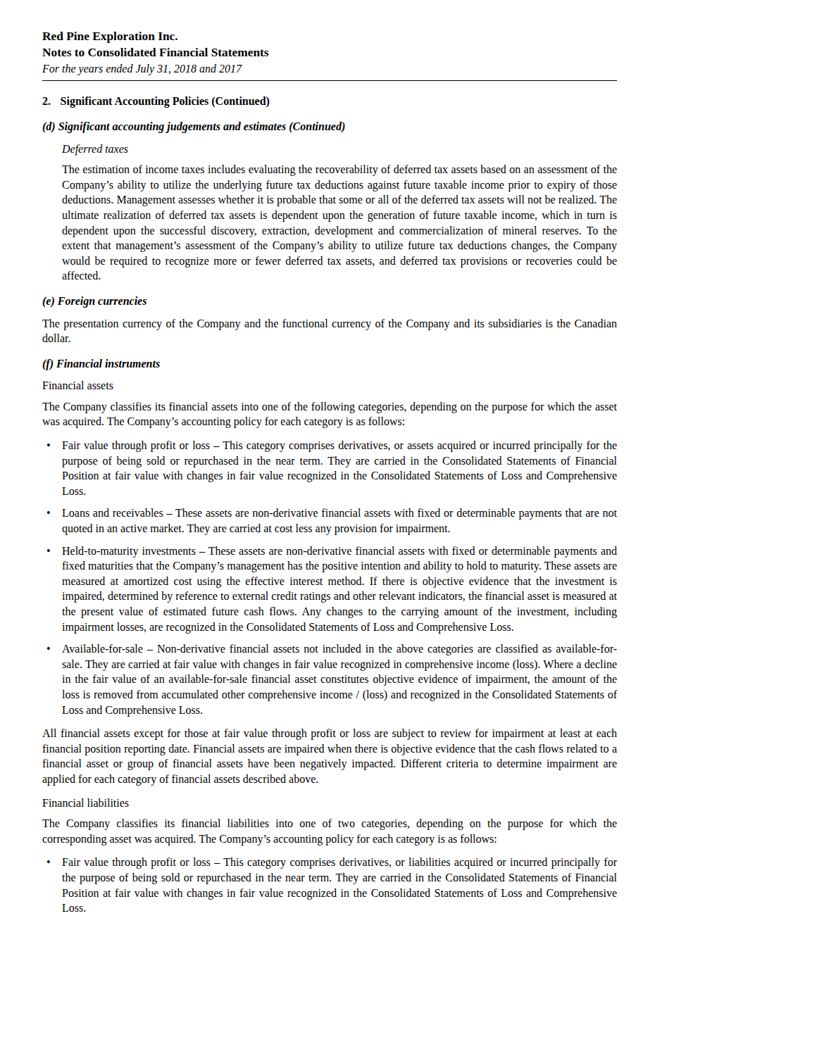Red Pine Exploration Inc.
Notes to Consolidated Financial Statements
For the years ended July 31, 2018 and 2017
2. Significant Accounting Policies (Continued)
(d) Significant accounting judgements and estimates (Continued)
Deferred taxes
The estimation of income taxes includes evaluating the recoverability of deferred tax assets based on an assessment of the Company’s ability to utilize the underlying future tax deductions against future taxable income prior to expiry of those deductions. Management assesses whether it is probable that some or all of the deferred tax assets will not be realized. The ultimate realization of deferred tax assets is dependent upon the generation of future taxable income, which in turn is dependent upon the successful discovery, extraction, development and commercialization of mineral reserves. To the extent that management’s assessment of the Company’s ability to utilize future tax deductions changes, the Company would be required to recognize more or fewer deferred tax assets, and deferred tax provisions or recoveries could be affected.
(e) Foreign currencies
The presentation currency of the Company and the functional currency of the Company and its subsidiaries is the Canadian dollar.
(f) Financial instruments
Financial assets
The Company classifies its financial assets into one of the following categories, depending on the purpose for which the asset was acquired. The Company’s accounting policy for each category is as follows:
Fair value through profit or loss – This category comprises derivatives, or assets acquired or incurred principally for the purpose of being sold or repurchased in the near term. They are carried in the Consolidated Statements of Financial Position at fair value with changes in fair value recognized in the Consolidated Statements of Loss and Comprehensive Loss.
Loans and receivables – These assets are non-derivative financial assets with fixed or determinable payments that are not quoted in an active market. They are carried at cost less any provision for impairment.
Held-to-maturity investments – These assets are non-derivative financial assets with fixed or determinable payments and fixed maturities that the Company’s management has the positive intention and ability to hold to maturity. These assets are measured at amortized cost using the effective interest method. If there is objective evidence that the investment is impaired, determined by reference to external credit ratings and other relevant indicators, the financial asset is measured at the present value of estimated future cash flows. Any changes to the carrying amount of the investment, including impairment losses, are recognized in the Consolidated Statements of Loss and Comprehensive Loss.
Available-for-sale – Non-derivative financial assets not included in the above categories are classified as available-for-sale. They are carried at fair value with changes in fair value recognized in comprehensive income (loss). Where a decline in the fair value of an available-for-sale financial asset constitutes objective evidence of impairment, the amount of the loss is removed from accumulated other comprehensive income / (loss) and recognized in the Consolidated Statements of Loss and Comprehensive Loss.
All financial assets except for those at fair value through profit or loss are subject to review for impairment at least at each financial position reporting date. Financial assets are impaired when there is objective evidence that the cash flows related to a financial asset or group of financial assets have been negatively impacted. Different criteria to determine impairment are applied for each category of financial assets described above.
Financial liabilities
The Company classifies its financial liabilities into one of two categories, depending on the purpose for which the corresponding asset was acquired. The Company’s accounting policy for each category is as follows:
Fair value through profit or loss – This category comprises derivatives, or liabilities acquired or incurred principally for the purpose of being sold or repurchased in the near term. They are carried in the Consolidated Statements of Financial Position at fair value with changes in fair value recognized in the Consolidated Statements of Loss and Comprehensive Loss.